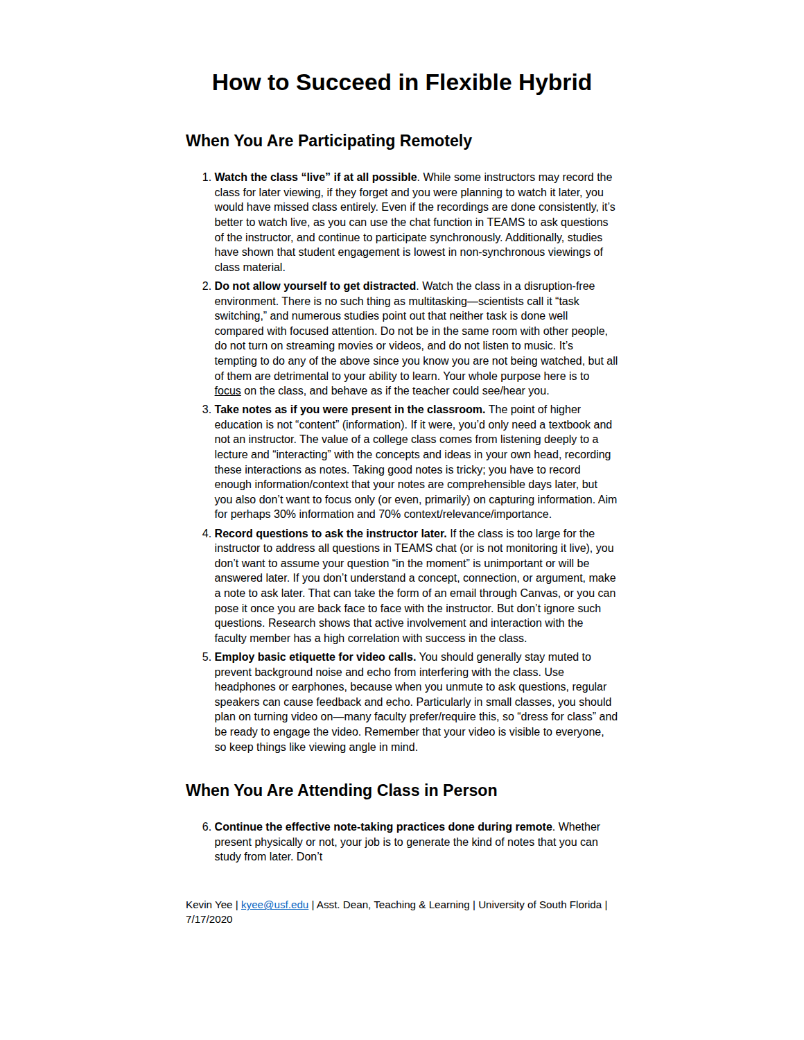How to Succeed in Flexible Hybrid
When You Are Participating Remotely
Watch the class “live” if at all possible. While some instructors may record the class for later viewing, if they forget and you were planning to watch it later, you would have missed class entirely. Even if the recordings are done consistently, it’s better to watch live, as you can use the chat function in TEAMS to ask questions of the instructor, and continue to participate synchronously. Additionally, studies have shown that student engagement is lowest in non-synchronous viewings of class material.
Do not allow yourself to get distracted. Watch the class in a disruption-free environment. There is no such thing as multitasking—scientists call it “task switching,” and numerous studies point out that neither task is done well compared with focused attention. Do not be in the same room with other people, do not turn on streaming movies or videos, and do not listen to music. It’s tempting to do any of the above since you know you are not being watched, but all of them are detrimental to your ability to learn. Your whole purpose here is to focus on the class, and behave as if the teacher could see/hear you.
Take notes as if you were present in the classroom. The point of higher education is not “content” (information). If it were, you’d only need a textbook and not an instructor. The value of a college class comes from listening deeply to a lecture and “interacting” with the concepts and ideas in your own head, recording these interactions as notes. Taking good notes is tricky; you have to record enough information/context that your notes are comprehensible days later, but you also don’t want to focus only (or even, primarily) on capturing information. Aim for perhaps 30% information and 70% context/relevance/importance.
Record questions to ask the instructor later. If the class is too large for the instructor to address all questions in TEAMS chat (or is not monitoring it live), you don’t want to assume your question “in the moment” is unimportant or will be answered later. If you don’t understand a concept, connection, or argument, make a note to ask later. That can take the form of an email through Canvas, or you can pose it once you are back face to face with the instructor. But don’t ignore such questions. Research shows that active involvement and interaction with the faculty member has a high correlation with success in the class.
Employ basic etiquette for video calls. You should generally stay muted to prevent background noise and echo from interfering with the class. Use headphones or earphones, because when you unmute to ask questions, regular speakers can cause feedback and echo. Particularly in small classes, you should plan on turning video on—many faculty prefer/require this, so “dress for class” and be ready to engage the video. Remember that your video is visible to everyone, so keep things like viewing angle in mind.
When You Are Attending Class in Person
Continue the effective note-taking practices done during remote. Whether present physically or not, your job is to generate the kind of notes that you can study from later. Don’t
Kevin Yee | kyee@usf.edu | Asst. Dean, Teaching & Learning | University of South Florida | 7/17/2020